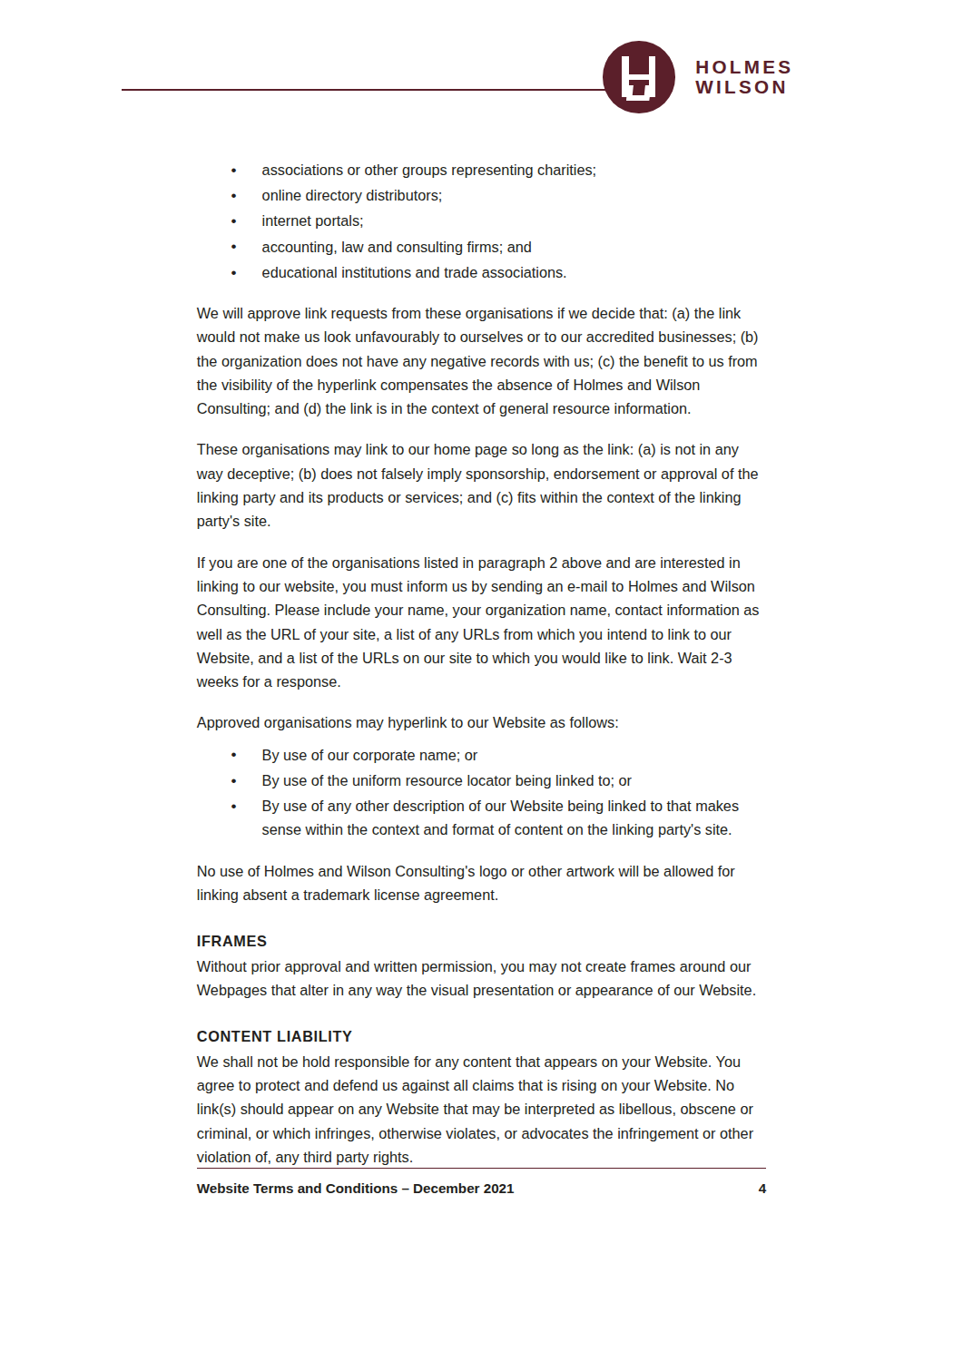Holmes Wilson
associations or other groups representing charities;
online directory distributors;
internet portals;
accounting, law and consulting firms; and
educational institutions and trade associations.
We will approve link requests from these organisations if we decide that: (a) the link would not make us look unfavourably to ourselves or to our accredited businesses; (b) the organization does not have any negative records with us; (c) the benefit to us from the visibility of the hyperlink compensates the absence of Holmes and Wilson Consulting; and (d) the link is in the context of general resource information.
These organisations may link to our home page so long as the link: (a) is not in any way deceptive; (b) does not falsely imply sponsorship, endorsement or approval of the linking party and its products or services; and (c) fits within the context of the linking party's site.
If you are one of the organisations listed in paragraph 2 above and are interested in linking to our website, you must inform us by sending an e-mail to Holmes and Wilson Consulting. Please include your name, your organization name, contact information as well as the URL of your site, a list of any URLs from which you intend to link to our Website, and a list of the URLs on our site to which you would like to link. Wait 2-3 weeks for a response.
Approved organisations may hyperlink to our Website as follows:
By use of our corporate name; or
By use of the uniform resource locator being linked to; or
By use of any other description of our Website being linked to that makes sense within the context and format of content on the linking party's site.
No use of Holmes and Wilson Consulting's logo or other artwork will be allowed for linking absent a trademark license agreement.
Iframes
Without prior approval and written permission, you may not create frames around our Webpages that alter in any way the visual presentation or appearance of our Website.
Content Liability
We shall not be hold responsible for any content that appears on your Website. You agree to protect and defend us against all claims that is rising on your Website. No link(s) should appear on any Website that may be interpreted as libellous, obscene or criminal, or which infringes, otherwise violates, or advocates the infringement or other violation of, any third party rights.
Website Terms and Conditions – December 2021 4